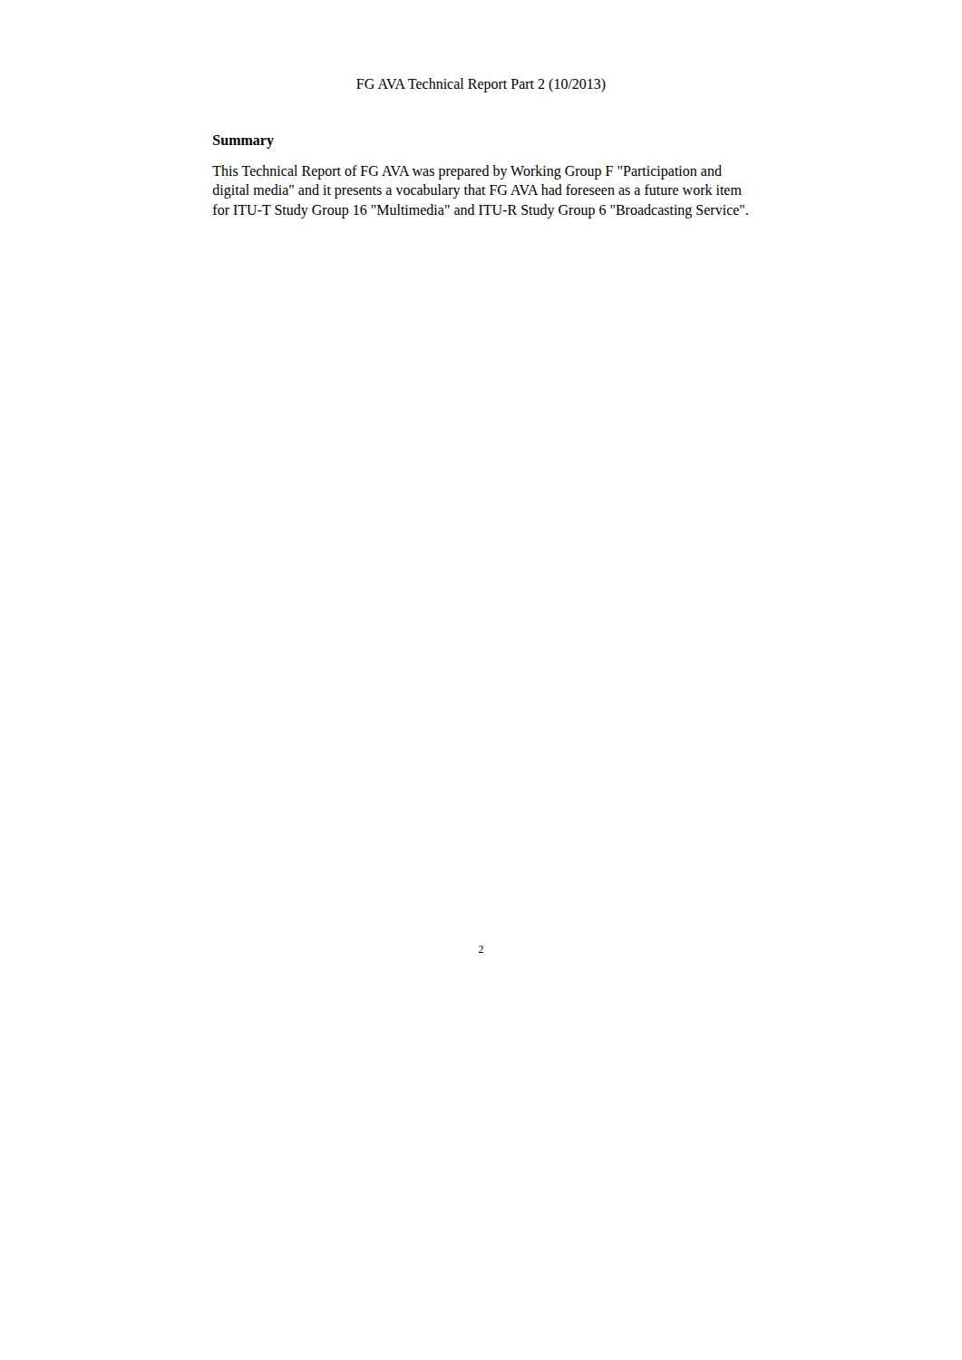FG AVA Technical Report Part 2 (10/2013)
Summary
This Technical Report of FG AVA was prepared by Working Group F "Participation and digital media" and it presents a vocabulary that FG AVA had foreseen as a future work item for ITU-T Study Group 16 "Multimedia" and ITU-R Study Group 6 "Broadcasting Service".
2